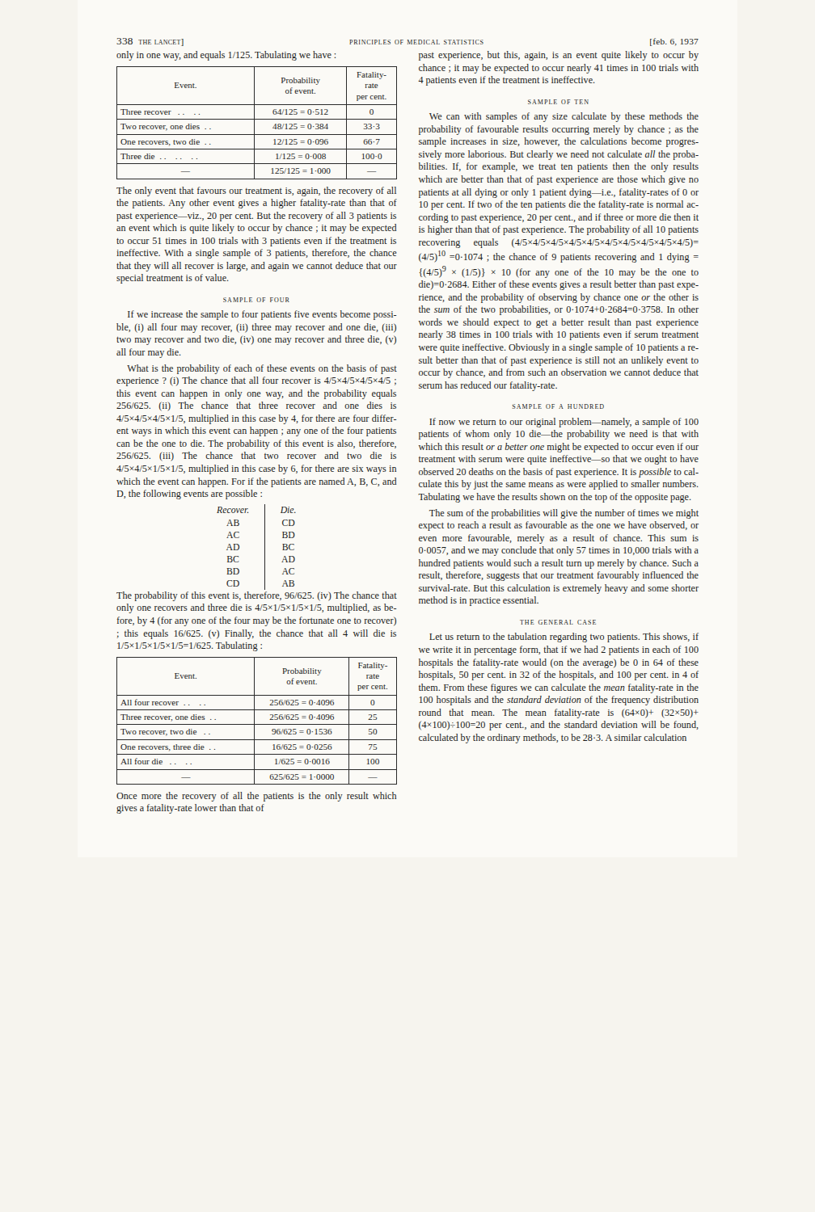338 the lancet]
principles of medical statistics
[feb. 6, 1937
only in one way, and equals 1/125. Tabulating we have :
| Event. | Probability of event. | Fatality- rate per cent. |
| --- | --- | --- |
| Three recover .. .. | 64/125 = 0·512 | 0 |
| Two recover, one dies .. | 48/125 = 0·384 | 33·3 |
| One recovers, two die .. | 12/125 = 0·096 | 66·7 |
| Three die .. .. .. | 1/125 = 0·008 | 100·0 |
| — | 125/125 = 1·000 | — |
The only event that favours our treatment is, again, the recovery of all the patients. Any other event gives a higher fatality-rate than that of past experience—viz., 20 per cent. But the recovery of all 3 patients is an event which is quite likely to occur by chance ; it may be expected to occur 51 times in 100 trials with 3 patients even if the treatment is ineffective. With a single sample of 3 patients, therefore, the chance that they will all recover is large, and again we cannot deduce that our special treatment is of value.
sample of four
If we increase the sample to four patients five events become possible, (i) all four may recover, (ii) three may recover and one die, (iii) two may recover and two die, (iv) one may recover and three die, (v) all four may die.
What is the probability of each of these events on the basis of past experience ? (i) The chance that all four recover is 4/5×4/5×4/5×4/5 ; this event can happen in only one way, and the probability equals 256/625. (ii) The chance that three recover and one dies is 4/5×4/5×4/5×1/5, multiplied in this case by 4, for there are four different ways in which this event can happen ; any one of the four patients can be the one to die. The probability of this event is also, therefore, 256/625. (iii) The chance that two recover and two die is 4/5×4/5×1/5×1/5, multiplied in this case by 6, for there are six ways in which the event can happen. For if the patients are named A, B, C, and D, the following events are possible :
| Recover. | Die. |
| --- | --- |
| AB | CD |
| AC | BD |
| AD | BC |
| BC | AD |
| BD | AC |
| CD | AB |
The probability of this event is, therefore, 96/625. (iv) The chance that only one recovers and three die is 4/5×1/5×1/5×1/5, multiplied, as before, by 4 (for any one of the four may be the fortunate one to recover) ; this equals 16/625. (v) Finally, the chance that all 4 will die is 1/5×1/5×1/5×1/5=1/625. Tabulating :
| Event. | Probability of event. | Fatality- rate per cent. |
| --- | --- | --- |
| All four recover .. .. | 256/625 = 0·4096 | 0 |
| Three recover, one dies .. | 256/625 = 0·4096 | 25 |
| Two recover, two die .. | 96/625 = 0·1536 | 50 |
| One recovers, three die .. | 16/625 = 0·0256 | 75 |
| All four die .. .. | 1/625 = 0·0016 | 100 |
| — | 625/625 = 1·0000 | — |
Once more the recovery of all the patients is the only result which gives a fatality-rate lower than that of
past experience, but this, again, is an event quite likely to occur by chance ; it may be expected to occur nearly 41 times in 100 trials with 4 patients even if the treatment is ineffective.
sample of ten
We can with samples of any size calculate by these methods the probability of favourable results occurring merely by chance ; as the sample increases in size, however, the calculations become progressively more laborious. But clearly we need not calculate all the probabilities. If, for example, we treat ten patients then the only results which are better than that of past experience are those which give no patients at all dying or only 1 patient dying—i.e., fatality-rates of 0 or 10 per cent. If two of the ten patients die the fatality-rate is normal according to past experience, 20 per cent., and if three or more die then it is higher than that of past experience. The probability of all 10 patients recovering equals (4/5×4/5×4/5×4/5×4/5×4/5×4/5×4/5×4/5×4/5)=(4/5)10 =0·1074 ; the chance of 9 patients recovering and 1 dying = {(4/5)9 × (1/5)} × 10 (for any one of the 10 may be the one to die)=0·2684. Either of these events gives a result better than past experience, and the probability of observing by chance one or the other is the sum of the two probabilities, or 0·1074+0·2684=0·3758. In other words we should expect to get a better result than past experience nearly 38 times in 100 trials with 10 patients even if serum treatment were quite ineffective. Obviously in a single sample of 10 patients a result better than that of past experience is still not an unlikely event to occur by chance, and from such an observation we cannot deduce that serum has reduced our fatality-rate.
sample of a hundred
If now we return to our original problem—namely, a sample of 100 patients of whom only 10 die—the probability we need is that with which this result or a better one might be expected to occur even if our treatment with serum were quite ineffective—so that we ought to have observed 20 deaths on the basis of past experience. It is possible to calculate this by just the same means as were applied to smaller numbers. Tabulating we have the results shown on the top of the opposite page.
The sum of the probabilities will give the number of times we might expect to reach a result as favourable as the one we have observed, or even more favourable, merely as a result of chance. This sum is 0·0057, and we may conclude that only 57 times in 10,000 trials with a hundred patients would such a result turn up merely by chance. Such a result, therefore, suggests that our treatment favourably influenced the survival-rate. But this calculation is extremely heavy and some shorter method is in practice essential.
the general case
Let us return to the tabulation regarding two patients. This shows, if we write it in percentage form, that if we had 2 patients in each of 100 hospitals the fatality-rate would (on the average) be 0 in 64 of these hospitals, 50 per cent. in 32 of the hospitals, and 100 per cent. in 4 of them. From these figures we can calculate the mean fatality-rate in the 100 hospitals and the standard deviation of the frequency distribution round that mean. The mean fatality-rate is (64×0)+ (32×50)+(4×100)÷100=20 per cent., and the standard deviation will be found, calculated by the ordinary methods, to be 28·3. A similar calculation